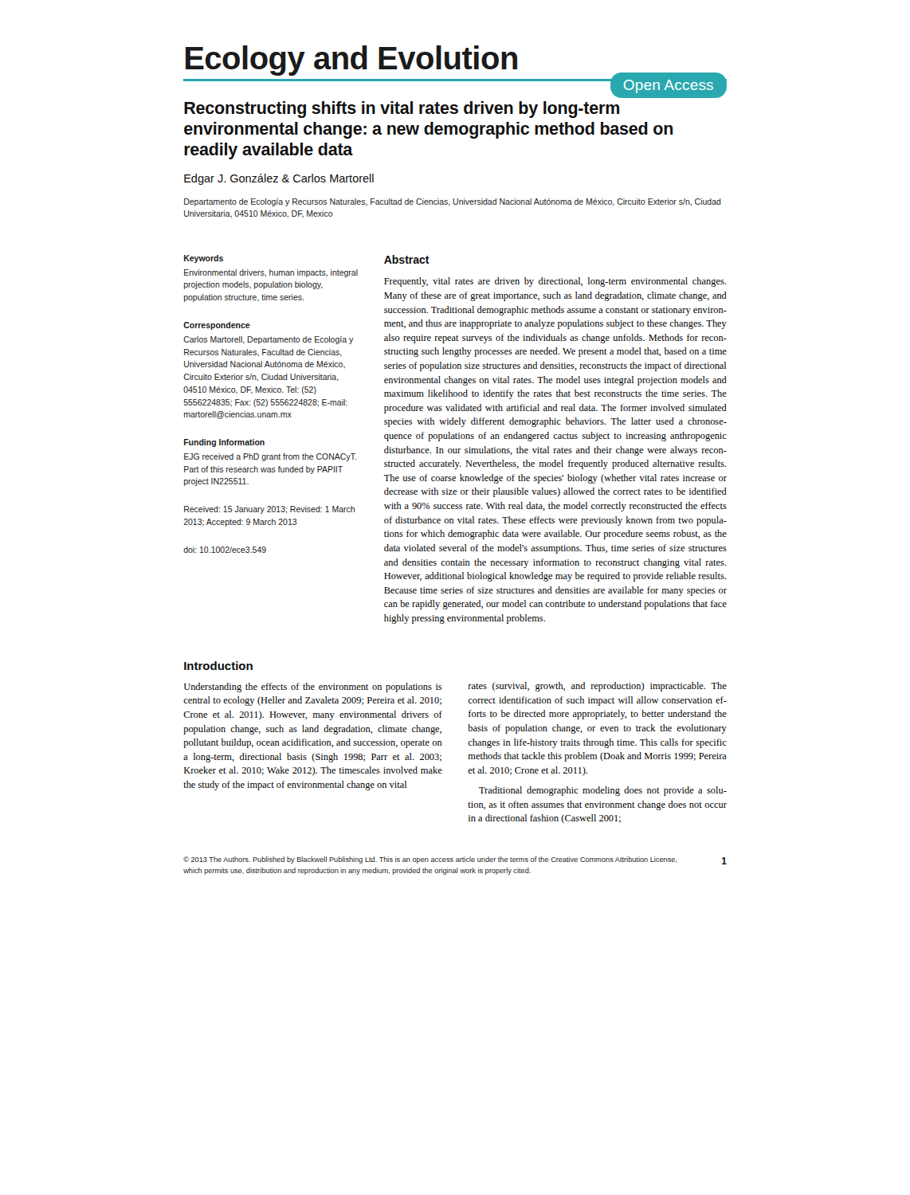Ecology and Evolution
Open Access
Reconstructing shifts in vital rates driven by long-term environmental change: a new demographic method based on readily available data
Edgar J. González & Carlos Martorell
Departamento de Ecología y Recursos Naturales, Facultad de Ciencias, Universidad Nacional Autónoma de México, Circuito Exterior s/n, Ciudad Universitaria, 04510 México, DF, Mexico
Keywords
Environmental drivers, human impacts, integral projection models, population biology, population structure, time series.
Correspondence
Carlos Martorell, Departamento de Ecología y Recursos Naturales, Facultad de Ciencias, Universidad Nacional Autónoma de México, Circuito Exterior s/n, Ciudad Universitaria, 04510 México, DF, Mexico. Tel: (52) 5556224835; Fax: (52) 5556224828; E-mail: martorell@ciencias.unam.mx
Funding Information
EJG received a PhD grant from the CONACyT. Part of this research was funded by PAPIIT project IN225511.
Received: 15 January 2013; Revised: 1 March 2013; Accepted: 9 March 2013
doi: 10.1002/ece3.549
Abstract
Frequently, vital rates are driven by directional, long-term environmental changes. Many of these are of great importance, such as land degradation, climate change, and succession. Traditional demographic methods assume a constant or stationary environment, and thus are inappropriate to analyze populations subject to these changes. They also require repeat surveys of the individuals as change unfolds. Methods for reconstructing such lengthy processes are needed. We present a model that, based on a time series of population size structures and densities, reconstructs the impact of directional environmental changes on vital rates. The model uses integral projection models and maximum likelihood to identify the rates that best reconstructs the time series. The procedure was validated with artificial and real data. The former involved simulated species with widely different demographic behaviors. The latter used a chronosequence of populations of an endangered cactus subject to increasing anthropogenic disturbance. In our simulations, the vital rates and their change were always reconstructed accurately. Nevertheless, the model frequently produced alternative results. The use of coarse knowledge of the species' biology (whether vital rates increase or decrease with size or their plausible values) allowed the correct rates to be identified with a 90% success rate. With real data, the model correctly reconstructed the effects of disturbance on vital rates. These effects were previously known from two populations for which demographic data were available. Our procedure seems robust, as the data violated several of the model's assumptions. Thus, time series of size structures and densities contain the necessary information to reconstruct changing vital rates. However, additional biological knowledge may be required to provide reliable results. Because time series of size structures and densities are available for many species or can be rapidly generated, our model can contribute to understand populations that face highly pressing environmental problems.
Introduction
Understanding the effects of the environment on populations is central to ecology (Heller and Zavaleta 2009; Pereira et al. 2010; Crone et al. 2011). However, many environmental drivers of population change, such as land degradation, climate change, pollutant buildup, ocean acidification, and succession, operate on a long-term, directional basis (Singh 1998; Parr et al. 2003; Kroeker et al. 2010; Wake 2012). The timescales involved make the study of the impact of environmental change on vital
rates (survival, growth, and reproduction) impracticable. The correct identification of such impact will allow conservation efforts to be directed more appropriately, to better understand the basis of population change, or even to track the evolutionary changes in life-history traits through time. This calls for specific methods that tackle this problem (Doak and Morris 1999; Pereira et al. 2010; Crone et al. 2011).
Traditional demographic modeling does not provide a solution, as it often assumes that environment change does not occur in a directional fashion (Caswell 2001;
© 2013 The Authors. Published by Blackwell Publishing Ltd. This is an open access article under the terms of the Creative Commons Attribution License, which permits use, distribution and reproduction in any medium, provided the original work is properly cited.
1